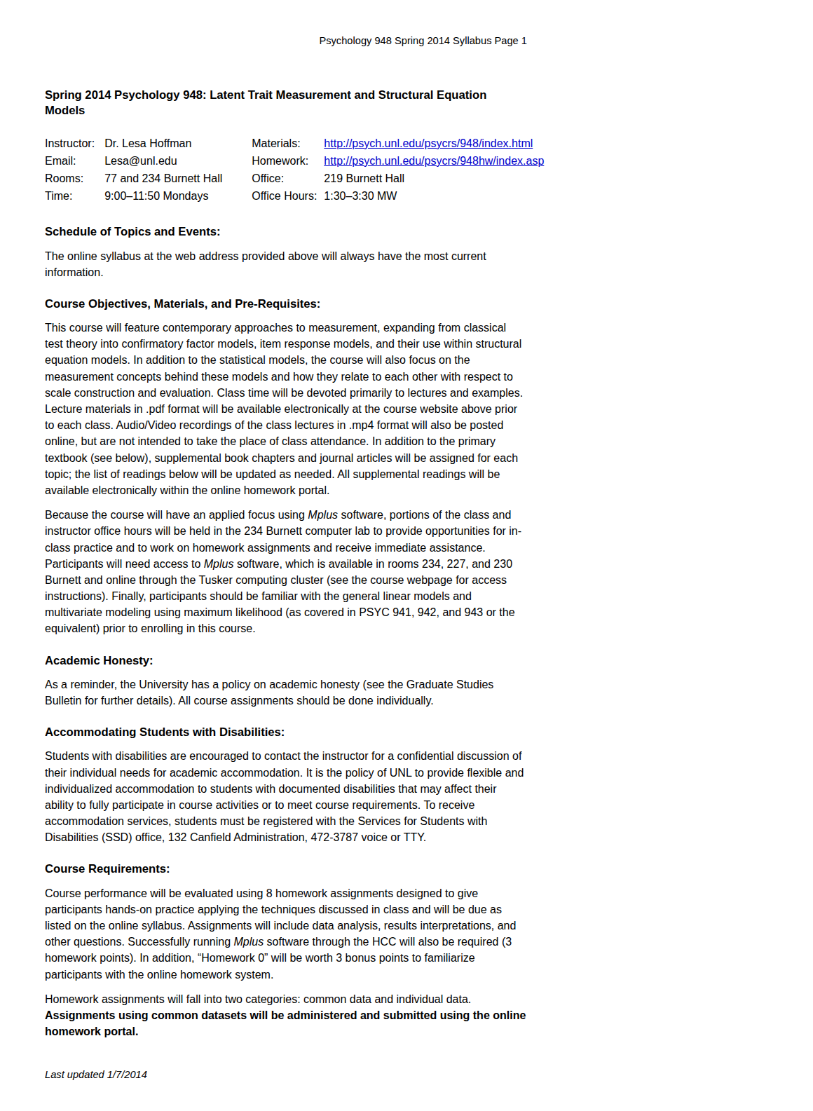Psychology 948 Spring 2014 Syllabus Page 1
Spring 2014 Psychology 948: Latent Trait Measurement and Structural Equation Models
| Instructor: | Dr. Lesa Hoffman | Materials: | http://psych.unl.edu/psycrs/948/index.html |
| Email: | Lesa@unl.edu | Homework: | http://psych.unl.edu/psycrs/948hw/index.asp |
| Rooms: | 77 and 234 Burnett Hall | Office: | 219 Burnett Hall |
| Time: | 9:00–11:50 Mondays | Office Hours: | 1:30–3:30 MW |
Schedule of Topics and Events:
The online syllabus at the web address provided above will always have the most current information.
Course Objectives, Materials, and Pre-Requisites:
This course will feature contemporary approaches to measurement, expanding from classical test theory into confirmatory factor models, item response models, and their use within structural equation models. In addition to the statistical models, the course will also focus on the measurement concepts behind these models and how they relate to each other with respect to scale construction and evaluation. Class time will be devoted primarily to lectures and examples. Lecture materials in .pdf format will be available electronically at the course website above prior to each class. Audio/Video recordings of the class lectures in .mp4 format will also be posted online, but are not intended to take the place of class attendance. In addition to the primary textbook (see below), supplemental book chapters and journal articles will be assigned for each topic; the list of readings below will be updated as needed. All supplemental readings will be available electronically within the online homework portal.
Because the course will have an applied focus using Mplus software, portions of the class and instructor office hours will be held in the 234 Burnett computer lab to provide opportunities for in-class practice and to work on homework assignments and receive immediate assistance. Participants will need access to Mplus software, which is available in rooms 234, 227, and 230 Burnett and online through the Tusker computing cluster (see the course webpage for access instructions). Finally, participants should be familiar with the general linear models and multivariate modeling using maximum likelihood (as covered in PSYC 941, 942, and 943 or the equivalent) prior to enrolling in this course.
Academic Honesty:
As a reminder, the University has a policy on academic honesty (see the Graduate Studies Bulletin for further details). All course assignments should be done individually.
Accommodating Students with Disabilities:
Students with disabilities are encouraged to contact the instructor for a confidential discussion of their individual needs for academic accommodation. It is the policy of UNL to provide flexible and individualized accommodation to students with documented disabilities that may affect their ability to fully participate in course activities or to meet course requirements. To receive accommodation services, students must be registered with the Services for Students with Disabilities (SSD) office, 132 Canfield Administration, 472-3787 voice or TTY.
Course Requirements:
Course performance will be evaluated using 8 homework assignments designed to give participants hands-on practice applying the techniques discussed in class and will be due as listed on the online syllabus. Assignments will include data analysis, results interpretations, and other questions. Successfully running Mplus software through the HCC will also be required (3 homework points). In addition, “Homework 0” will be worth 3 bonus points to familiarize participants with the online homework system.
Homework assignments will fall into two categories: common data and individual data. Assignments using common datasets will be administered and submitted using the online homework portal.
Last updated 1/7/2014